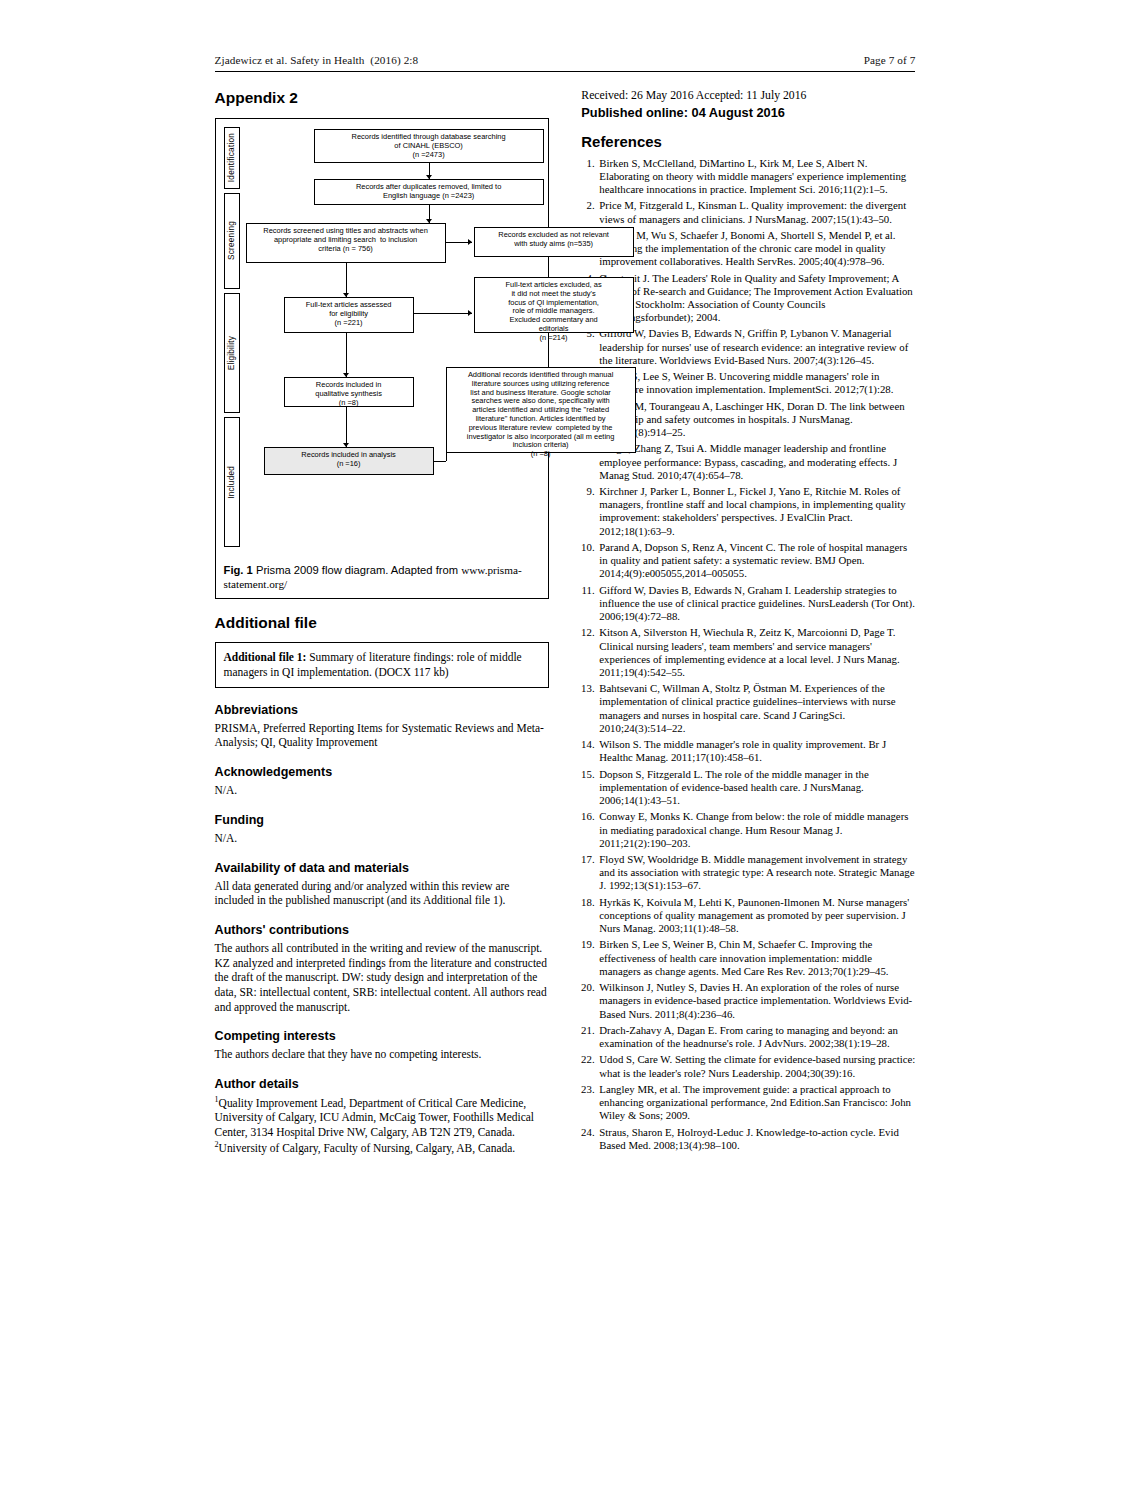Zjadewicz et al. Safety in Health (2016) 2:8
Page 7 of 7
Appendix 2
Identification
Screening
Eligibility
Included
Records identified through database searching
of CINAHL (EBSCO)
(n =2473)
Records after duplicates removed, limited to
English language (n =2423)
Records screened using titles and abstracts when
appropriate and limiting search to inclusion
criteria (n = 756)
Records excluded as not relevant
with study aims (n=535)
Full-text articles excluded, as
it did not meet the study's
focus of QI implementation,
role of middle managers.
Excluded commentary and
editorials
(n =214)
Full-text articles assessed
for eligibility
(n =221)
Records included in
qualitative synthesis
(n =8)
Additional records identified through manual
literature sources using utilizing reference
list and business literature. Google scholar
searches were also done, specifically with
articles identified and utilizing the "related
literature" function. Articles identified by
previous literature review completed by the
investigator is also incorporated (all m eeting
inclusion criteria)
(n =8)
Records included in analysis
(n =16)
Fig. 1 Prisma 2009 flow diagram. Adapted from www.prisma-statement.org/
Additional file
Additional file 1: Summary of literature findings: role of middle managers in QI implementation. (DOCX 117 kb)
Abbreviations
PRISMA, Preferred Reporting Items for Systematic Reviews and Meta-Analysis; QI, Quality Improvement
Acknowledgements
N/A.
Funding
N/A.
Availability of data and materials
All data generated during and/or analyzed within this review are included in the published manuscript (and its Additional file 1).
Authors' contributions
The authors all contributed in the writing and review of the manuscript. KZ analyzed and interpreted findings from the literature and constructed the draft of the manuscript. DW: study design and interpretation of the data, SR: intellectual content, SRB: intellectual content. All authors read and approved the manuscript.
Competing interests
The authors declare that they have no competing interests.
Author details
1Quality Improvement Lead, Department of Critical Care Medicine, University of Calgary, ICU Admin, McCaig Tower, Foothills Medical Center, 3134 Hospital Drive NW, Calgary, AB T2N 2T9, Canada. 2University of Calgary, Faculty of Nursing, Calgary, AB, Canada.
Received: 26 May 2016 Accepted: 11 July 2016
Published online: 04 August 2016
References
Birken S, McClelland, DiMartino L, Kirk M, Lee S, Albert N. Elaborating on theory with middle managers' experience implementing healthcare innocations in practice. Implement Sci. 2016;11(2):1–5.
Price M, Fitzgerald L, Kinsman L. Quality improvement: the divergent views of managers and clinicians. J NursManag. 2007;15(1):43–50.
Pearson M, Wu S, Schaefer J, Bonomi A, Shortell S, Mendel P, et al. Assessing the implementation of the chronic care model in quality improvement collaboratives. Health ServRes. 2005;40(4):978–96.
Øvretveit J. The Leaders' Role in Quality and Safety Improvement; A review of Re-search and Guidance; The Improvement Action Evaluation Project. Stockholm: Association of County Councils (Lanstingsforbundet); 2004.
Gifford W, Davies B, Edwards N, Griffin P, Lybanon V. Managerial leadership for nurses' use of research evidence: an integrative review of the literature. Worldviews Evid-Based Nurs. 2007;4(3):126–45.
Birken S, Lee S, Weiner B. Uncovering middle managers' role in healthcare innovation implementation. ImplementSci. 2012;7(1):28.
Squires M, Tourangeau A, Laschinger HK, Doran D. The link between leadership and safety outcomes in hospitals. J NursManag. 2010;18(8):914–25.
Yang J, Zhang Z, Tsui A. Middle manager leadership and frontline employee performance: Bypass, cascading, and moderating effects. J Manag Stud. 2010;47(4):654–78.
Kirchner J, Parker L, Bonner L, Fickel J, Yano E, Ritchie M. Roles of managers, frontline staff and local champions, in implementing quality improvement: stakeholders' perspectives. J EvalClin Pract. 2012;18(1):63–9.
Parand A, Dopson S, Renz A, Vincent C. The role of hospital managers in quality and patient safety: a systematic review. BMJ Open. 2014;4(9):e005055,2014–005055.
Gifford W, Davies B, Edwards N, Graham I. Leadership strategies to influence the use of clinical practice guidelines. NursLeadersh (Tor Ont). 2006;19(4):72–88.
Kitson A, Silverston H, Wiechula R, Zeitz K, Marcoionni D, Page T. Clinical nursing leaders', team members' and service managers' experiences of implementing evidence at a local level. J Nurs Manag. 2011;19(4):542–55.
Bahtsevani C, Willman A, Stoltz P, Östman M. Experiences of the implementation of clinical practice guidelines–interviews with nurse managers and nurses in hospital care. Scand J CaringSci. 2010;24(3):514–22.
Wilson S. The middle manager's role in quality improvement. Br J Healthc Manag. 2011;17(10):458–61.
Dopson S, Fitzgerald L. The role of the middle manager in the implementation of evidence‐based health care. J NursManag. 2006;14(1):43–51.
Conway E, Monks K. Change from below: the role of middle managers in mediating paradoxical change. Hum Resour Manag J. 2011;21(2):190–203.
Floyd SW, Wooldridge B. Middle management involvement in strategy and its association with strategic type: A research note. Strategic Manage J. 1992;13(S1):153–67.
Hyrkäs K, Koivula M, Lehti K, Paunonen‐Ilmonen M. Nurse managers' conceptions of quality management as promoted by peer supervision. J Nurs Manag. 2003;11(1):48–58.
Birken S, Lee S, Weiner B, Chin M, Schaefer C. Improving the effectiveness of health care innovation implementation: middle managers as change agents. Med Care Res Rev. 2013;70(1):29–45.
Wilkinson J, Nutley S, Davies H. An exploration of the roles of nurse managers in evidence‐based practice implementation. Worldviews Evid-Based Nurs. 2011;8(4):236–46.
Drach‐Zahavy A, Dagan E. From caring to managing and beyond: an examination of the headnurse's role. J AdvNurs. 2002;38(1):19–28.
Udod S, Care W. Setting the climate for evidence-based nursing practice: what is the leader's role? Nurs Leadership. 2004;30(39):16.
Langley MR, et al. The improvement guide: a practical approach to enhancing organizational performance, 2nd Edition.San Francisco: John Wiley & Sons; 2009.
Straus, Sharon E, Holroyd-Leduc J. Knowledge-to-action cycle. Evid Based Med. 2008;13(4):98–100.